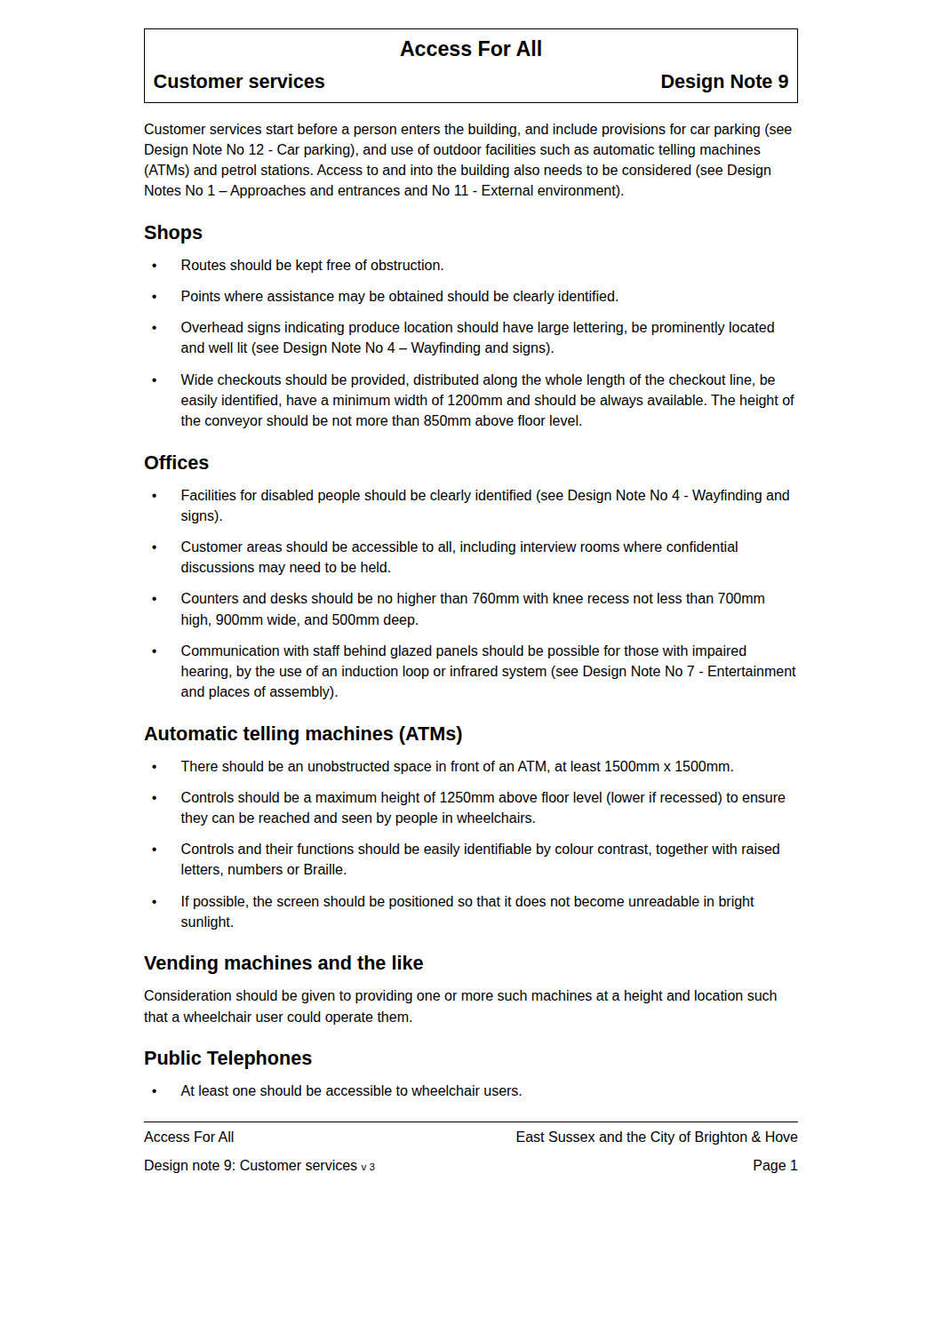Access For All
Customer services Design Note 9
Customer services start before a person enters the building, and include provisions for car parking (see Design Note No 12 - Car parking), and use of outdoor facilities such as automatic telling machines (ATMs) and petrol stations. Access to and into the building also needs to be considered (see Design Notes No 1 – Approaches and entrances and No 11 - External environment).
Shops
Routes should be kept free of obstruction.
Points where assistance may be obtained should be clearly identified.
Overhead signs indicating produce location should have large lettering, be prominently located and well lit (see Design Note No 4 – Wayfinding and signs).
Wide checkouts should be provided, distributed along the whole length of the checkout line, be easily identified, have a minimum width of 1200mm and should be always available. The height of the conveyor should be not more than 850mm above floor level.
Offices
Facilities for disabled people should be clearly identified (see Design Note No 4 - Wayfinding and signs).
Customer areas should be accessible to all, including interview rooms where confidential discussions may need to be held.
Counters and desks should be no higher than 760mm with knee recess not less than 700mm high, 900mm wide, and 500mm deep.
Communication with staff behind glazed panels should be possible for those with impaired hearing, by the use of an induction loop or infrared system (see Design Note No 7 - Entertainment and places of assembly).
Automatic telling machines (ATMs)
There should be an unobstructed space in front of an ATM, at least 1500mm x 1500mm.
Controls should be a maximum height of 1250mm above floor level (lower if recessed) to ensure they can be reached and seen by people in wheelchairs.
Controls and their functions should be easily identifiable by colour contrast, together with raised letters, numbers or Braille.
If possible, the screen should be positioned so that it does not become unreadable in bright sunlight.
Vending machines and the like
Consideration should be given to providing one or more such machines at a height and location such that a wheelchair user could operate them.
Public Telephones
At least one should be accessible to wheelchair users.
Access For All East Sussex and the City of Brighton & Hove
Design note 9: Customer services v 3 Page 1